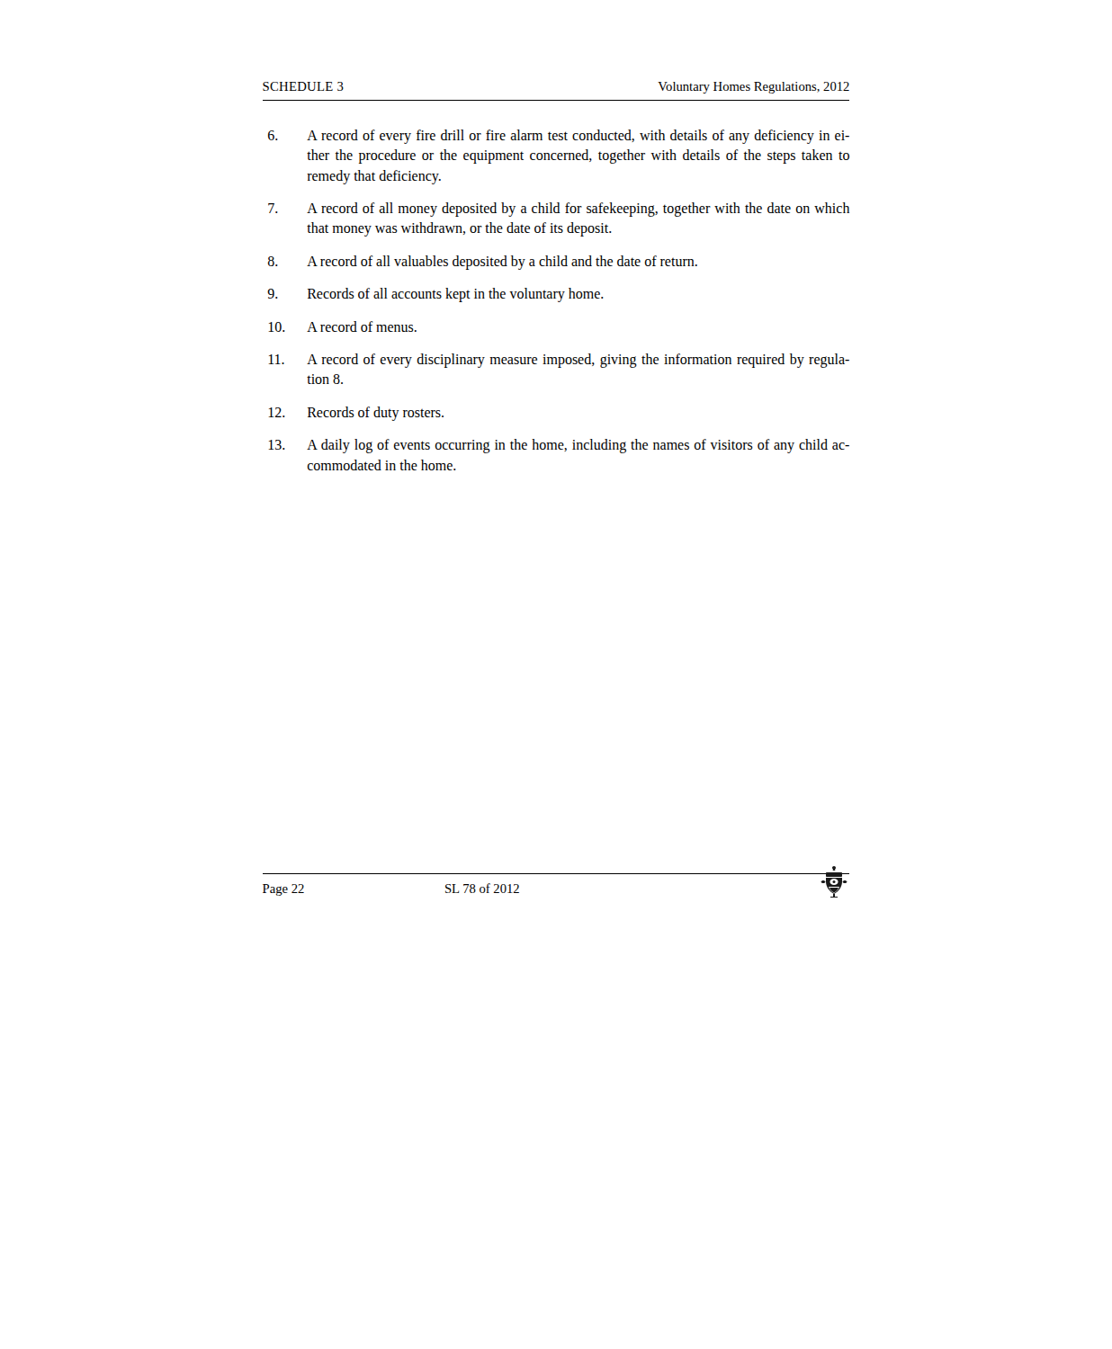SCHEDULE 3
Voluntary Homes Regulations, 2012
6. A record of every fire drill or fire alarm test conducted, with details of any deficiency in either the procedure or the equipment concerned, together with details of the steps taken to remedy that deficiency.
7. A record of all money deposited by a child for safekeeping, together with the date on which that money was withdrawn, or the date of its deposit.
8. A record of all valuables deposited by a child and the date of return.
9. Records of all accounts kept in the voluntary home.
10. A record of menus.
11. A record of every disciplinary measure imposed, giving the information required by regulation 8.
12. Records of duty rosters.
13. A daily log of events occurring in the home, including the names of visitors of any child accommodated in the home.
Page 22
SL 78 of 2012